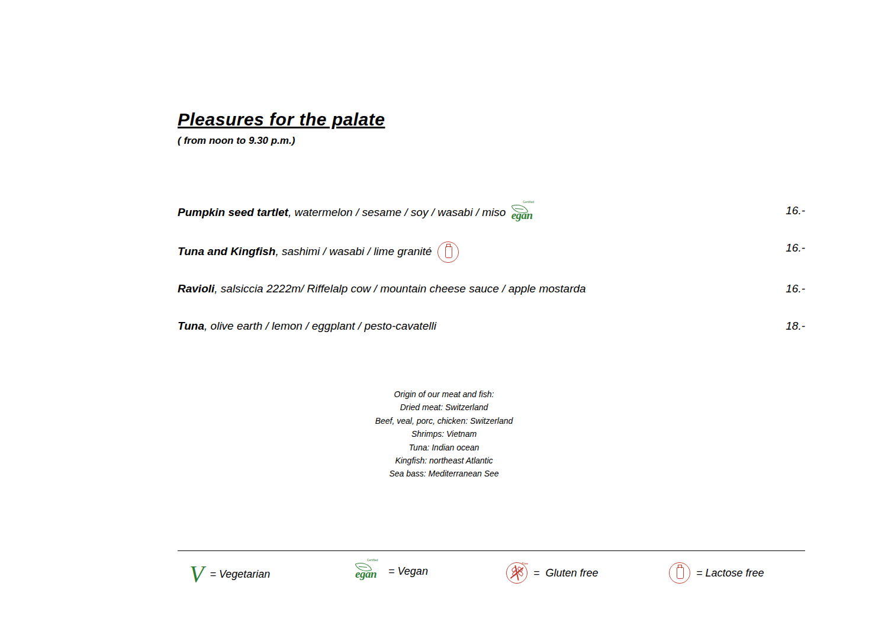Pleasures for the palate
( from noon to 9.30 p.m.)
Pumpkin seed tartlet, watermelon / sesame / soy / wasabi / miso Certified egan 16.-
Tuna and Kingfish, sashimi / wasabi / lime granité 16.-
Ravioli, salsiccia 2222m/ Riffelalp cow / mountain cheese sauce / apple mostarda 16.-
Tuna, olive earth / lemon / eggplant / pesto-cavatelli 18.-
Origin of our meat and fish:
Dried meat: Switzerland
Beef, veal, porc, chicken: Switzerland
Shrimps: Vietnam
Tuna: Indian ocean
Kingfish: northeast Atlantic
Sea bass: Mediterranean See
V = Vegetarian
Certified egan = Vegan
Free = Gluten free
= Lactose free